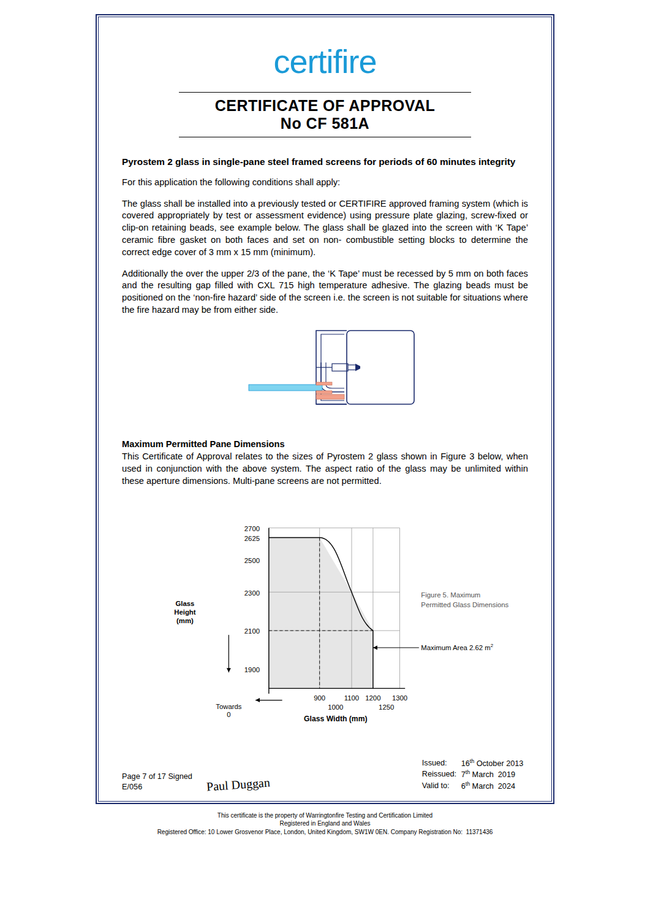certifire
CERTIFICATE OF APPROVAL
No CF 581A
Pyrostem 2 glass in single-pane steel framed screens for periods of 60 minutes integrity
For this application the following conditions shall apply:
The glass shall be installed into a previously tested or CERTIFIRE approved framing system (which is covered appropriately by test or assessment evidence) using pressure plate glazing, screw-fixed or clip-on retaining beads, see example below. The glass shall be glazed into the screen with ‘K Tape’ ceramic fibre gasket on both faces and set on non- combustible setting blocks to determine the correct edge cover of 3 mm x 15 mm (minimum).
Additionally the over the upper 2/3 of the pane, the ‘K Tape’ must be recessed by 5 mm on both faces and the resulting gap filled with CXL 715 high temperature adhesive. The glazing beads must be positioned on the ‘non-fire hazard’ side of the screen i.e. the screen is not suitable for situations where the fire hazard may be from either side.
Maximum Permitted Pane Dimensions
This Certificate of Approval relates to the sizes of Pyrostem 2 glass shown in Figure 3 below, when used in conjunction with the above system. The aspect ratio of the glass may be unlimited within these aperture dimensions. Multi-pane screens are not permitted.
Glass Height (mm) 2700 2625 2500 2300 2100 1900 900 1100 1200 1300 1000 1250 Towards 0 Glass Width (mm) Figure 5. Maximum Permitted Glass Dimensions Maximum Area 2.62 m2
Page 7 of 17 Signed
E/056
Paul Duggan
| Issued: | 16 th October 2013 |
| Reissued: | 7 th March 2019 |
| Valid to: | 6 th March 2024 |
This certificate is the property of Warringtonfire Testing and Certification Limited
Registered in England and Wales
Registered Office: 10 Lower Grosvenor Place, London, United Kingdom, SW1W 0EN. Company Registration No: 11371436